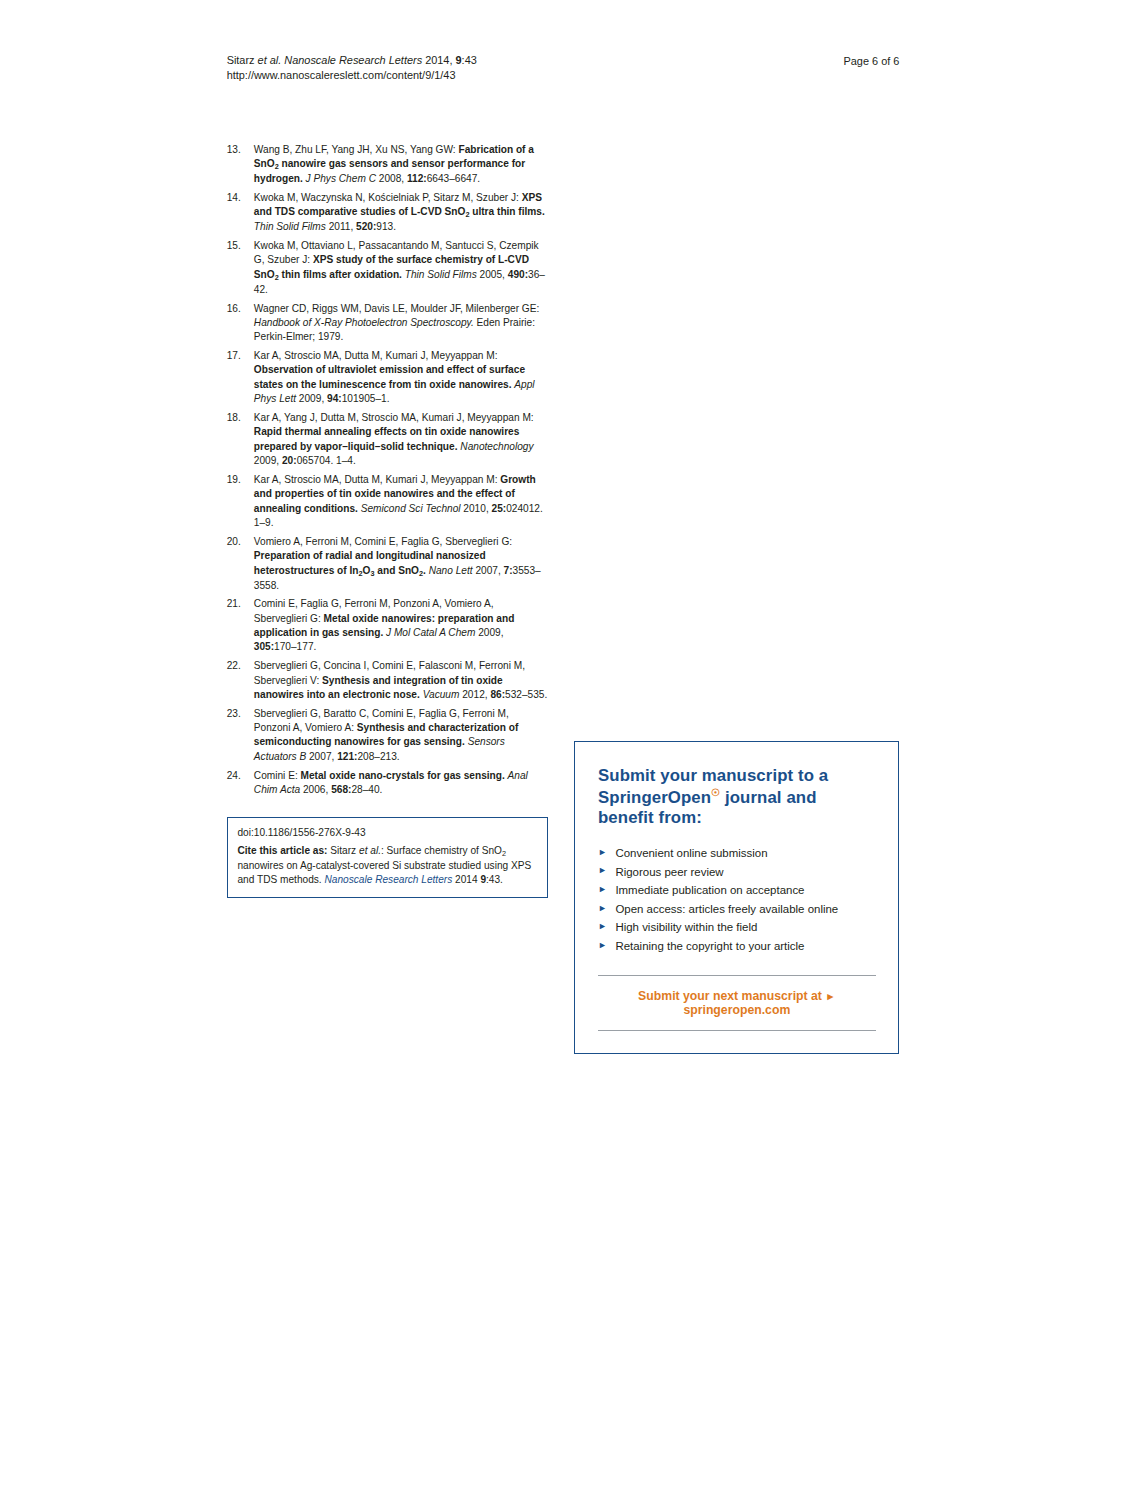Sitarz et al. Nanoscale Research Letters 2014, 9:43
http://www.nanoscalereslett.com/content/9/1/43
Page 6 of 6
13. Wang B, Zhu LF, Yang JH, Xu NS, Yang GW: Fabrication of a SnO2 nanowire gas sensors and sensor performance for hydrogen. J Phys Chem C 2008, 112: 6643–6647.
14. Kwoka M, Waczynska N, Kościelniak P, Sitarz M, Szuber J: XPS and TDS comparative studies of L-CVD SnO2 ultra thin films. Thin Solid Films 2011, 520: 913.
15. Kwoka M, Ottaviano L, Passacantando M, Santucci S, Czempik G, Szuber J: XPS study of the surface chemistry of L-CVD SnO2 thin films after oxidation. Thin Solid Films 2005, 490: 36–42.
16. Wagner CD, Riggs WM, Davis LE, Moulder JF, Milenberger GE: Handbook of X-Ray Photoelectron Spectroscopy. Eden Prairie: Perkin-Elmer; 1979.
17. Kar A, Stroscio MA, Dutta M, Kumari J, Meyyappan M: Observation of ultraviolet emission and effect of surface states on the luminescence from tin oxide nanowires. Appl Phys Lett 2009, 94: 101905–1.
18. Kar A, Yang J, Dutta M, Stroscio MA, Kumari J, Meyyappan M: Rapid thermal annealing effects on tin oxide nanowires prepared by vapor–liquid–solid technique. Nanotechnology 2009, 20: 065704. 1–4.
19. Kar A, Stroscio MA, Dutta M, Kumari J, Meyyappan M: Growth and properties of tin oxide nanowires and the effect of annealing conditions. Semicond Sci Technol 2010, 25: 024012. 1–9.
20. Vomiero A, Ferroni M, Comini E, Faglia G, Sberveglieri G: Preparation of radial and longitudinal nanosized heterostructures of In2O3 and SnO2. Nano Lett 2007, 7: 3553–3558.
21. Comini E, Faglia G, Ferroni M, Ponzoni A, Vomiero A, Sberveglieri G: Metal oxide nanowires: preparation and application in gas sensing. J Mol Catal A Chem 2009, 305: 170–177.
22. Sberveglieri G, Concina I, Comini E, Falasconi M, Ferroni M, Sberveglieri V: Synthesis and integration of tin oxide nanowires into an electronic nose. Vacuum 2012, 86: 532–535.
23. Sberveglieri G, Baratto C, Comini E, Faglia G, Ferroni M, Ponzoni A, Vomiero A: Synthesis and characterization of semiconducting nanowires for gas sensing. Sensors Actuators B 2007, 121: 208–213.
24. Comini E: Metal oxide nano-crystals for gas sensing. Anal Chim Acta 2006, 568: 28–40.
doi:10.1186/1556-276X-9-43
Cite this article as: Sitarz et al.: Surface chemistry of SnO2 nanowires on Ag-catalyst-covered Si substrate studied using XPS and TDS methods. Nanoscale Research Letters 2014 9:43.
Submit your manuscript to a SpringerOpen☉ journal and benefit from:
Convenient online submission
Rigorous peer review
Immediate publication on acceptance
Open access: articles freely available online
High visibility within the field
Retaining the copyright to your article
Submit your next manuscript at ► springeropen.com